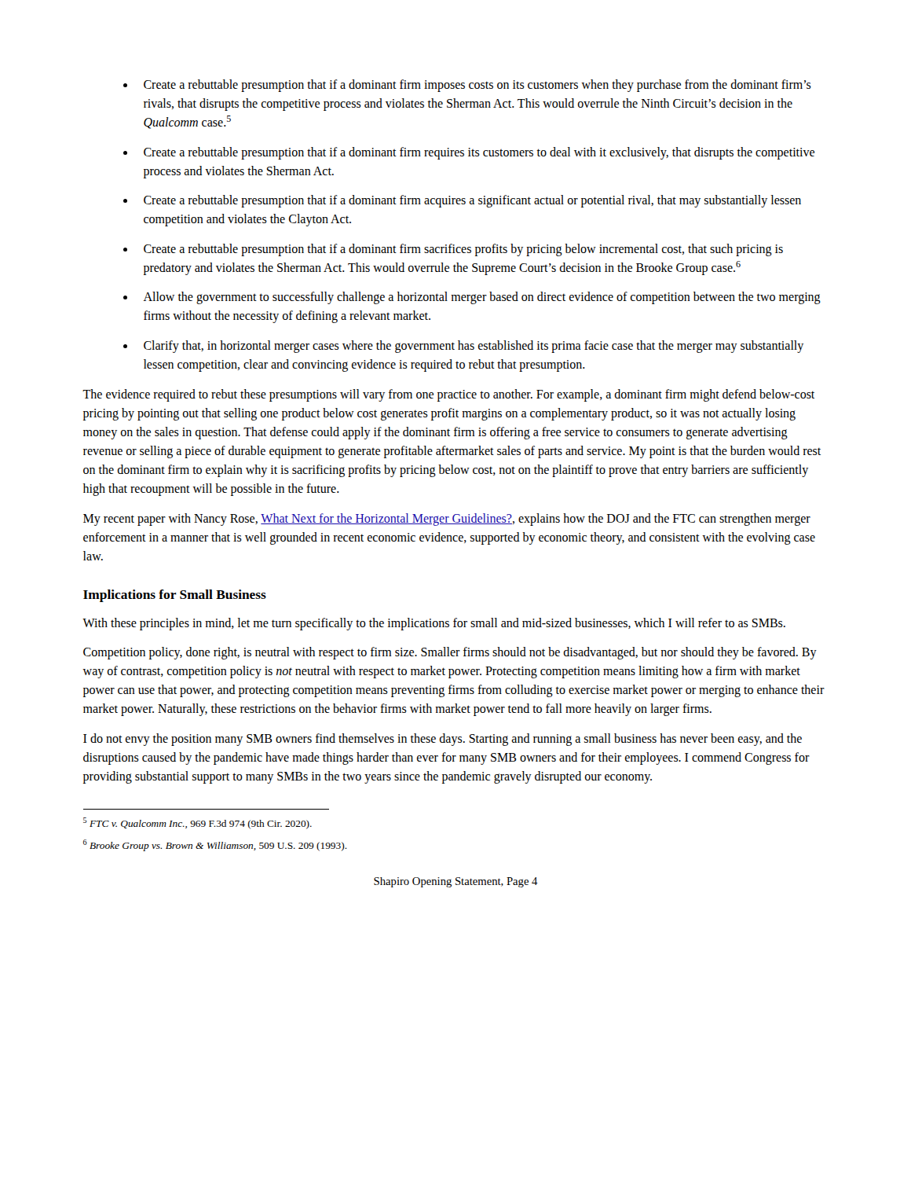Create a rebuttable presumption that if a dominant firm imposes costs on its customers when they purchase from the dominant firm’s rivals, that disrupts the competitive process and violates the Sherman Act. This would overrule the Ninth Circuit’s decision in the Qualcomm case.5
Create a rebuttable presumption that if a dominant firm requires its customers to deal with it exclusively, that disrupts the competitive process and violates the Sherman Act.
Create a rebuttable presumption that if a dominant firm acquires a significant actual or potential rival, that may substantially lessen competition and violates the Clayton Act.
Create a rebuttable presumption that if a dominant firm sacrifices profits by pricing below incremental cost, that such pricing is predatory and violates the Sherman Act. This would overrule the Supreme Court’s decision in the Brooke Group case.6
Allow the government to successfully challenge a horizontal merger based on direct evidence of competition between the two merging firms without the necessity of defining a relevant market.
Clarify that, in horizontal merger cases where the government has established its prima facie case that the merger may substantially lessen competition, clear and convincing evidence is required to rebut that presumption.
The evidence required to rebut these presumptions will vary from one practice to another. For example, a dominant firm might defend below-cost pricing by pointing out that selling one product below cost generates profit margins on a complementary product, so it was not actually losing money on the sales in question. That defense could apply if the dominant firm is offering a free service to consumers to generate advertising revenue or selling a piece of durable equipment to generate profitable aftermarket sales of parts and service. My point is that the burden would rest on the dominant firm to explain why it is sacrificing profits by pricing below cost, not on the plaintiff to prove that entry barriers are sufficiently high that recoupment will be possible in the future.
My recent paper with Nancy Rose, What Next for the Horizontal Merger Guidelines?, explains how the DOJ and the FTC can strengthen merger enforcement in a manner that is well grounded in recent economic evidence, supported by economic theory, and consistent with the evolving case law.
Implications for Small Business
With these principles in mind, let me turn specifically to the implications for small and mid-sized businesses, which I will refer to as SMBs.
Competition policy, done right, is neutral with respect to firm size. Smaller firms should not be disadvantaged, but nor should they be favored. By way of contrast, competition policy is not neutral with respect to market power. Protecting competition means limiting how a firm with market power can use that power, and protecting competition means preventing firms from colluding to exercise market power or merging to enhance their market power. Naturally, these restrictions on the behavior firms with market power tend to fall more heavily on larger firms.
I do not envy the position many SMB owners find themselves in these days. Starting and running a small business has never been easy, and the disruptions caused by the pandemic have made things harder than ever for many SMB owners and for their employees. I commend Congress for providing substantial support to many SMBs in the two years since the pandemic gravely disrupted our economy.
5 FTC v. Qualcomm Inc., 969 F.3d 974 (9th Cir. 2020).
6 Brooke Group vs. Brown & Williamson, 509 U.S. 209 (1993).
Shapiro Opening Statement, Page 4